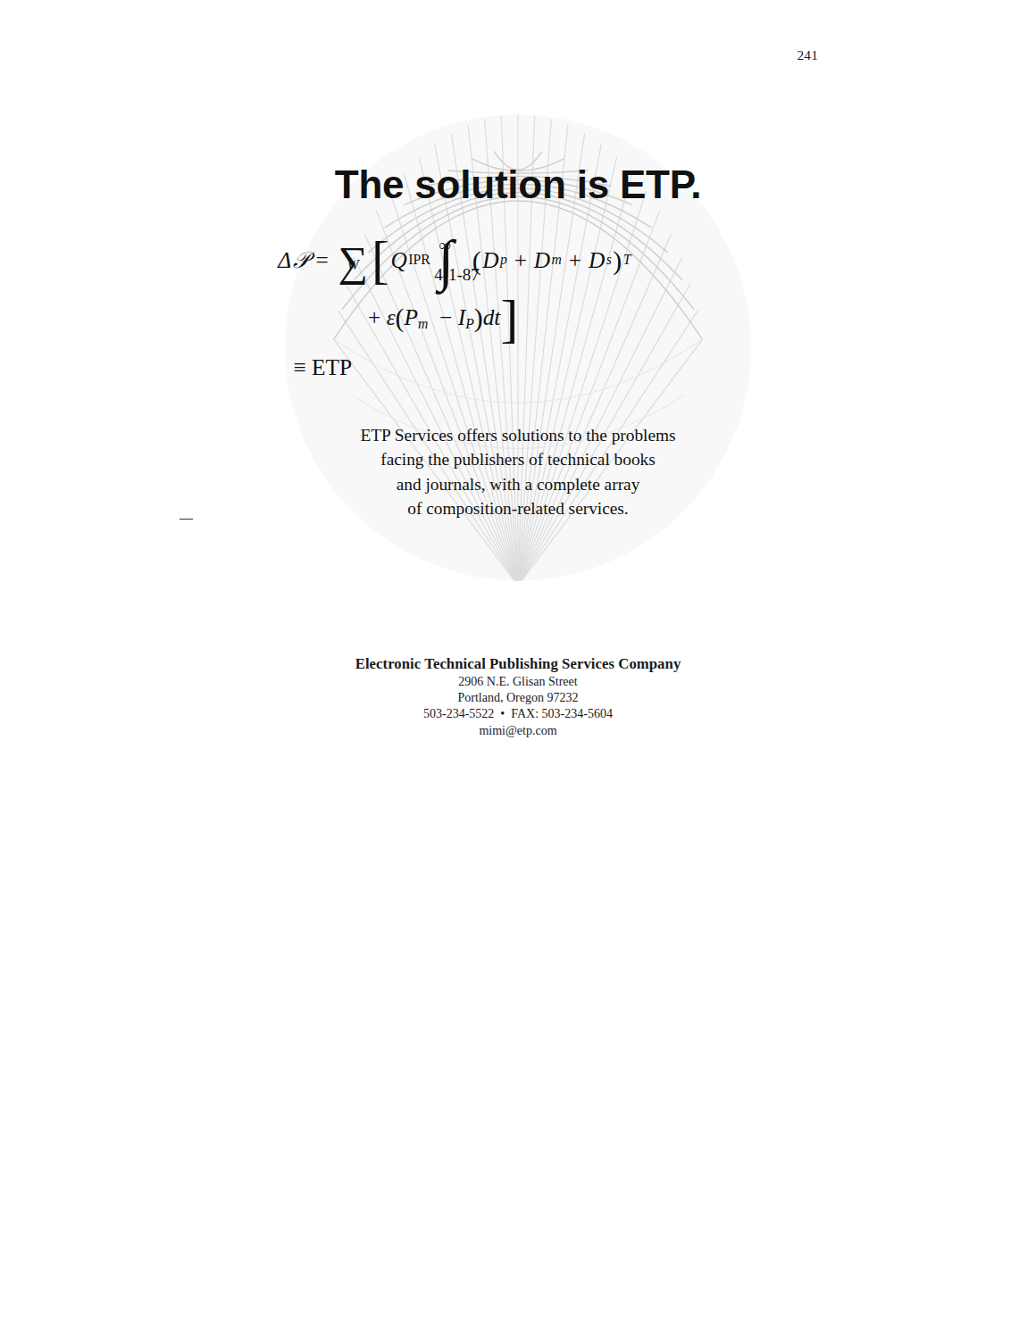241
The solution is ETP.
Δ𝒫 = ∑W [ QIPR ∫∞4-1-87 (Dp + Dm + Ds) T
+ ε(Pm − IP) dt]
≡ ETP
ETP Services offers solutions to the problems
facing the publishers of technical books
and journals, with a complete array
of composition-related services.
Electronic Technical Publishing Services Company
2906 N.E. Glisan Street
Portland, Oregon 97232
503-234-5522 • FAX: 503-234-5604
mimi@etp.com